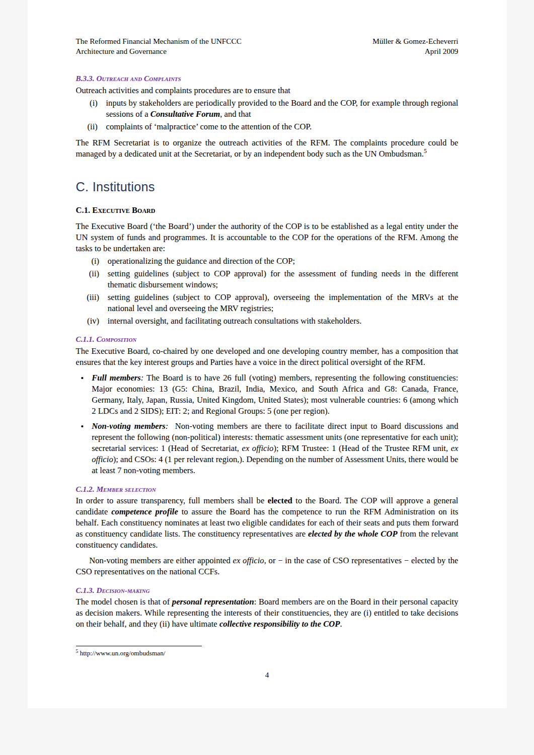The Reformed Financial Mechanism of the UNFCCC Müller & Gomez-Echeverri
Architecture and Governance April 2009
B.3.3. Outreach and Complaints
Outreach activities and complaints procedures are to ensure that
(i) inputs by stakeholders are periodically provided to the Board and the COP, for example through regional sessions of a Consultative Forum, and that
(ii) complaints of ‘malpractice’ come to the attention of the COP.
The RFM Secretariat is to organize the outreach activities of the RFM. The complaints procedure could be managed by a dedicated unit at the Secretariat, or by an independent body such as the UN Ombudsman.5
C. Institutions
C.1. Executive Board
The Executive Board (‘the Board’) under the authority of the COP is to be established as a legal entity under the UN system of funds and programmes. It is accountable to the COP for the operations of the RFM. Among the tasks to be undertaken are:
(i) operationalizing the guidance and direction of the COP;
(ii) setting guidelines (subject to COP approval) for the assessment of funding needs in the different thematic disbursement windows;
(iii) setting guidelines (subject to COP approval), overseeing the implementation of the MRVs at the national level and overseeing the MRV registries;
(iv) internal oversight, and facilitating outreach consultations with stakeholders.
C.1.1. Composition
The Executive Board, co-chaired by one developed and one developing country member, has a composition that ensures that the key interest groups and Parties have a voice in the direct political oversight of the RFM.
Full members: The Board is to have 26 full (voting) members, representing the following constituencies: Major economies: 13 (G5: China, Brazil, India, Mexico, and South Africa and G8: Canada, France, Germany, Italy, Japan, Russia, United Kingdom, United States); most vulnerable countries: 6 (among which 2 LDCs and 2 SIDS); EIT: 2; and Regional Groups: 5 (one per region).
Non-voting members: Non-voting members are there to facilitate direct input to Board discussions and represent the following (non-political) interests: thematic assessment units (one representative for each unit); secretarial services: 1 (Head of Secretariat, ex officio); RFM Trustee: 1 (Head of the Trustee RFM unit, ex officio); and CSOs: 4 (1 per relevant region,). Depending on the number of Assessment Units, there would be at least 7 non-voting members.
C.1.2. Member selection
In order to assure transparency, full members shall be elected to the Board. The COP will approve a general candidate competence profile to assure the Board has the competence to run the RFM Administration on its behalf. Each constituency nominates at least two eligible candidates for each of their seats and puts them forward as constituency candidate lists. The constituency representatives are elected by the whole COP from the relevant constituency candidates.
Non-voting members are either appointed ex officio, or − in the case of CSO representatives − elected by the CSO representatives on the national CCFs.
C.1.3. Decision-making
The model chosen is that of personal representation: Board members are on the Board in their personal capacity as decision makers. While representing the interests of their constituencies, they are (i) entitled to take decisions on their behalf, and they (ii) have ultimate collective responsibility to the COP.
5 http://www.un.org/ombudsman/
4